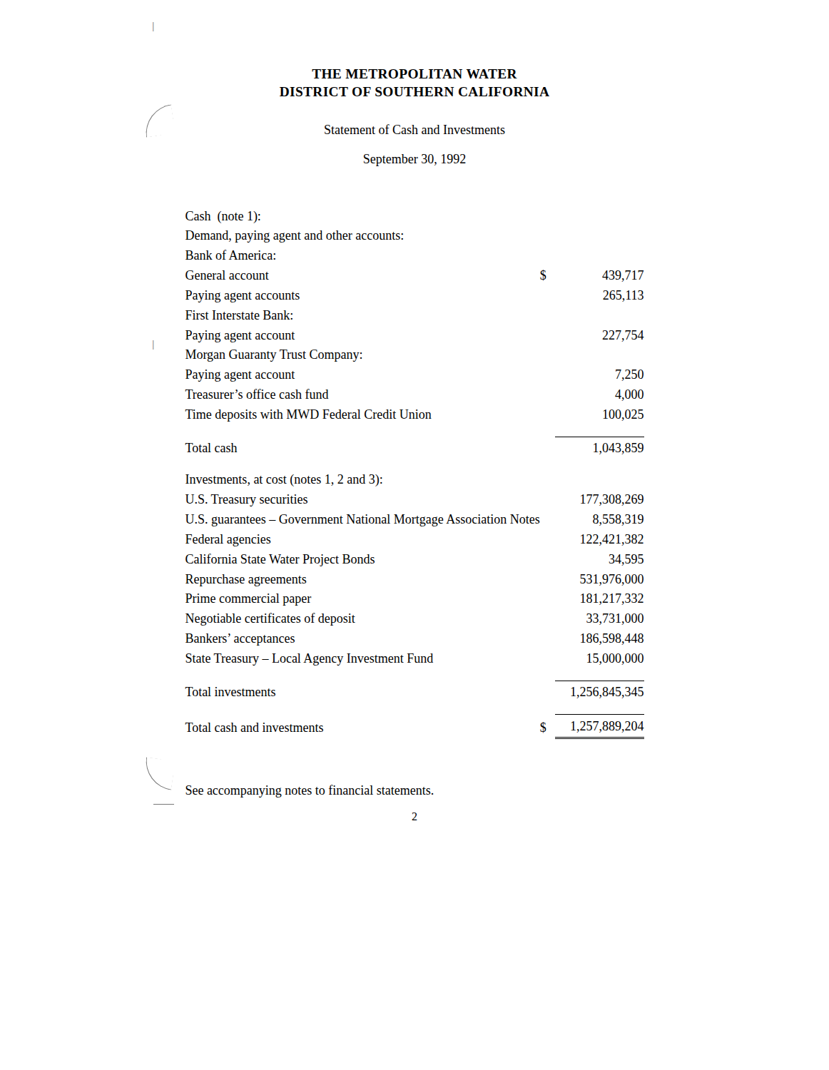|
|
The Metropolitan Water
District of Southern California
Statement of Cash and Investments
September 30, 1992
| Cash (note 1): | | |
| Demand, paying agent and other accounts: | | |
| Bank of America: | | |
| General account | $ | 439,717 |
| Paying agent accounts | | 265,113 |
| First Interstate Bank: | | |
| Paying agent account | | 227,754 |
| Morgan Guaranty Trust Company: | | |
| Paying agent account | | 7,250 |
| Treasurer’s office cash fund | | 4,000 |
| Time deposits with MWD Federal Credit Union | | 100,025 |
| Total cash | | 1,043,859 |
| Investments, at cost (notes 1, 2 and 3): | | |
| U.S. Treasury securities | | 177,308,269 |
| U.S. guarantees – Government National Mortgage Association Notes | | 8,558,319 |
| Federal agencies | | 122,421,382 |
| California State Water Project Bonds | | 34,595 |
| Repurchase agreements | | 531,976,000 |
| Prime commercial paper | | 181,217,332 |
| Negotiable certificates of deposit | | 33,731,000 |
| Bankers’ acceptances | | 186,598,448 |
| State Treasury – Local Agency Investment Fund | | 15,000,000 |
| Total investments | | 1,256,845,345 |
| Total cash and investments | $ | 1,257,889,204 |
See accompanying notes to financial statements.
2